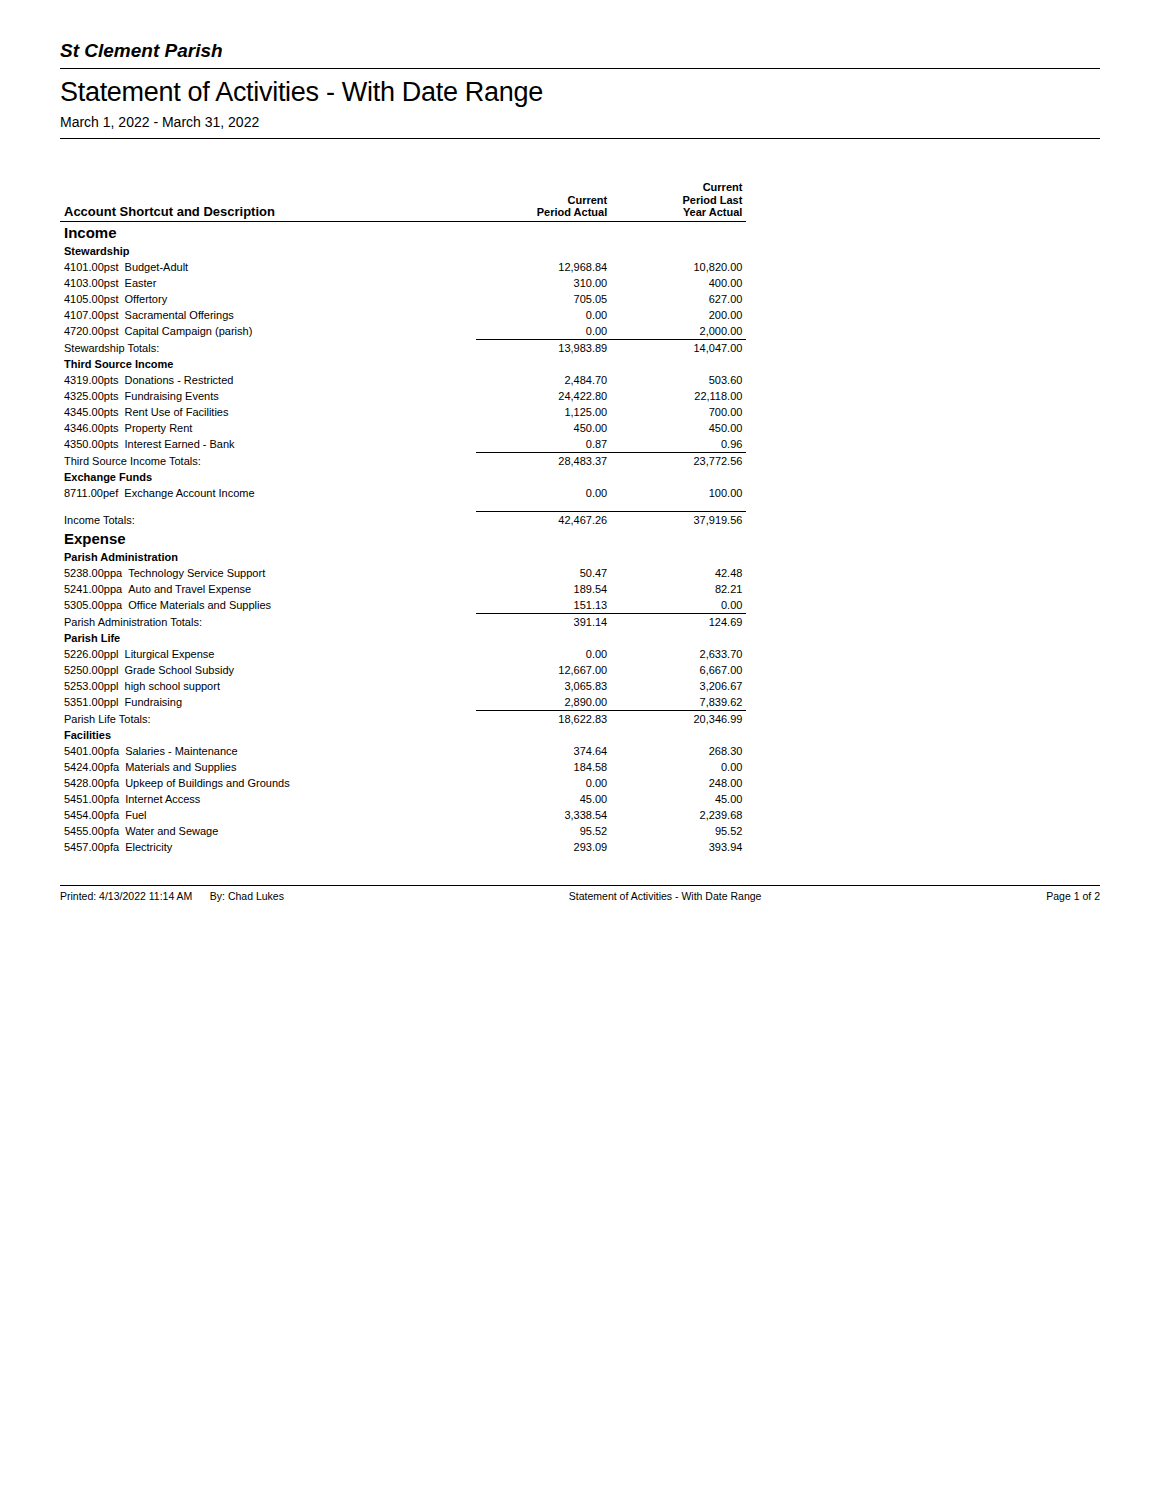St Clement Parish
Statement of Activities - With Date Range
March 1, 2022 - March 31, 2022
| Account Shortcut and Description | Current Period Actual | Current Period Last Year Actual | |
| --- | --- | --- | --- |
| Income |
| Stewardship |
| 4101.00pst Budget-Adult | 12,968.84 | 10,820.00 | |
| 4103.00pst Easter | 310.00 | 400.00 | |
| 4105.00pst Offertory | 705.05 | 627.00 | |
| 4107.00pst Sacramental Offerings | 0.00 | 200.00 | |
| 4720.00pst Capital Campaign (parish) | 0.00 | 2,000.00 | |
| Stewardship Totals: | 13,983.89 | 14,047.00 | |
| Third Source Income |
| 4319.00pts Donations - Restricted | 2,484.70 | 503.60 | |
| 4325.00pts Fundraising Events | 24,422.80 | 22,118.00 | |
| 4345.00pts Rent Use of Facilities | 1,125.00 | 700.00 | |
| 4346.00pts Property Rent | 450.00 | 450.00 | |
| 4350.00pts Interest Earned - Bank | 0.87 | 0.96 | |
| Third Source Income Totals: | 28,483.37 | 23,772.56 | |
| Exchange Funds |
| 8711.00pef Exchange Account Income | 0.00 | 100.00 | |
| Income Totals: | 42,467.26 | 37,919.56 | |
| Expense |
| Parish Administration |
| 5238.00ppa Technology Service Support | 50.47 | 42.48 | |
| 5241.00ppa Auto and Travel Expense | 189.54 | 82.21 | |
| 5305.00ppa Office Materials and Supplies | 151.13 | 0.00 | |
| Parish Administration Totals: | 391.14 | 124.69 | |
| Parish Life |
| 5226.00ppl Liturgical Expense | 0.00 | 2,633.70 | |
| 5250.00ppl Grade School Subsidy | 12,667.00 | 6,667.00 | |
| 5253.00ppl high school support | 3,065.83 | 3,206.67 | |
| 5351.00ppl Fundraising | 2,890.00 | 7,839.62 | |
| Parish Life Totals: | 18,622.83 | 20,346.99 | |
| Facilities |
| 5401.00pfa Salaries - Maintenance | 374.64 | 268.30 | |
| 5424.00pfa Materials and Supplies | 184.58 | 0.00 | |
| 5428.00pfa Upkeep of Buildings and Grounds | 0.00 | 248.00 | |
| 5451.00pfa Internet Access | 45.00 | 45.00 | |
| 5454.00pfa Fuel | 3,338.54 | 2,239.68 | |
| 5455.00pfa Water and Sewage | 95.52 | 95.52 | |
| 5457.00pfa Electricity | 293.09 | 393.94 | |
Printed: 4/13/2022 11:14 AM By: Chad Lukes
Statement of Activities - With Date Range
Page 1 of 2